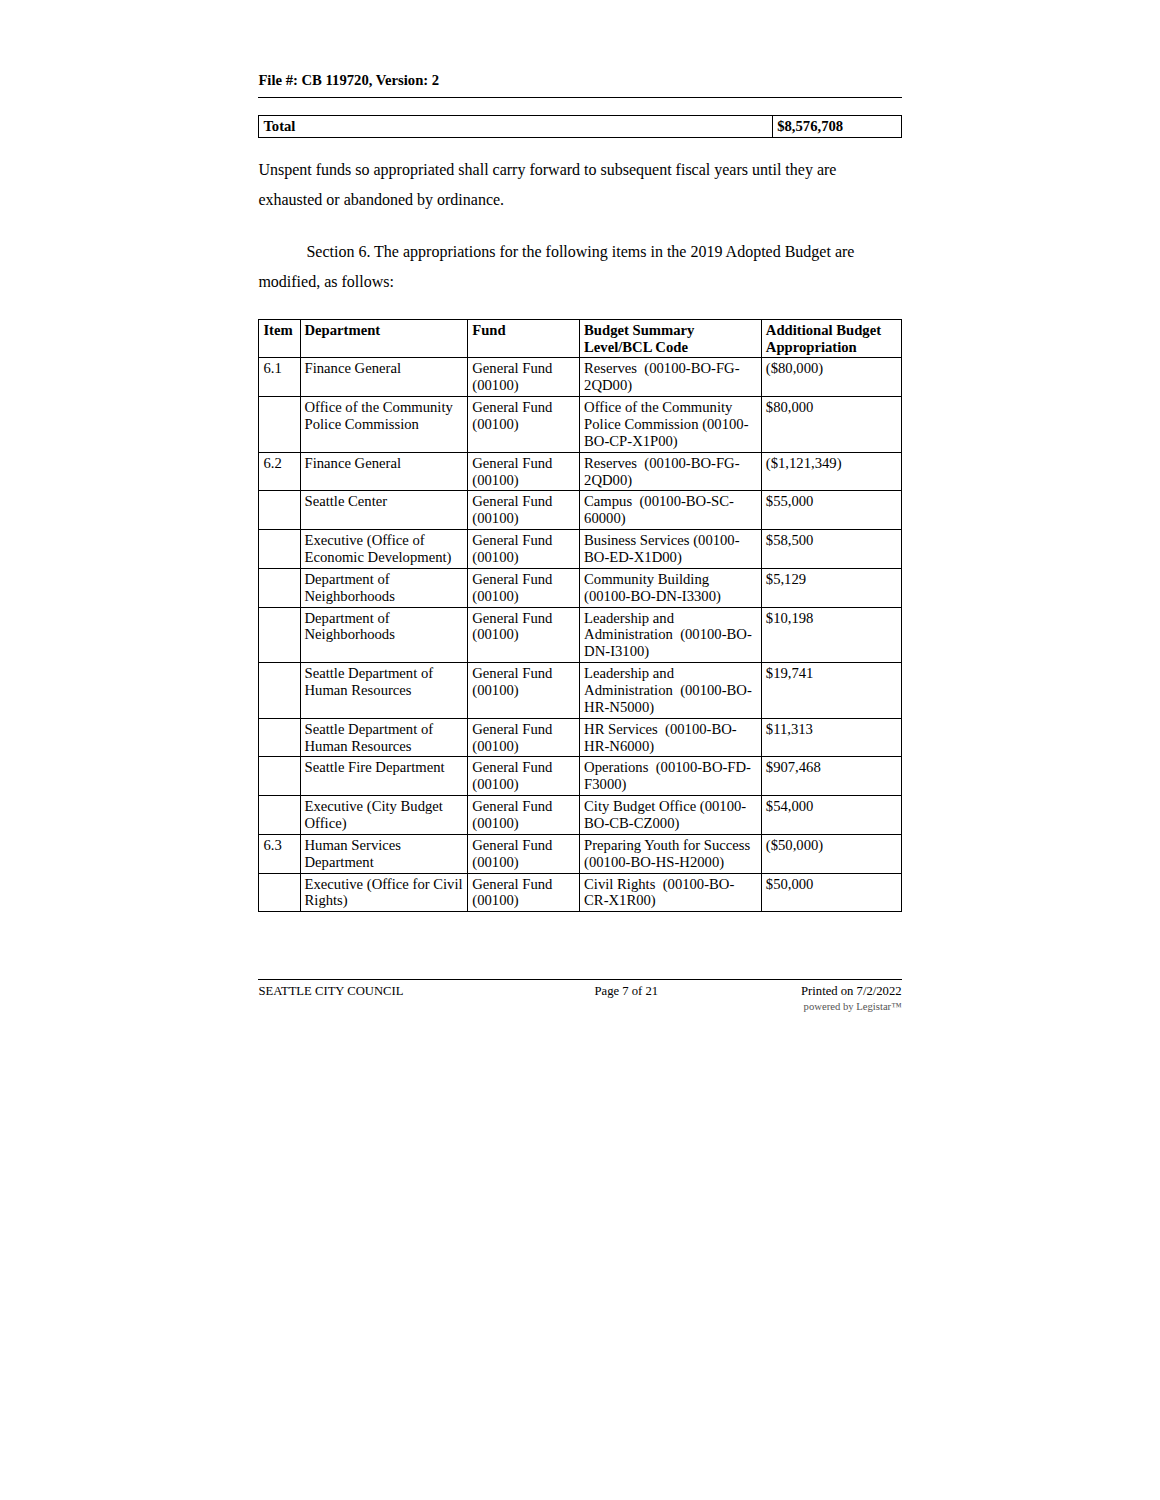File #: CB 119720, Version: 2
| Total | $8,576,708 |
Unspent funds so appropriated shall carry forward to subsequent fiscal years until they are exhausted or abandoned by ordinance.
Section 6. The appropriations for the following items in the 2019 Adopted Budget are modified, as follows:
| Item | Department | Fund | Budget Summary Level/BCL Code | Additional Budget Appropriation |
| --- | --- | --- | --- | --- |
| 6.1 | Finance General | General Fund (00100) | Reserves (00100-BO-FG-2QD00) | ($80,000) |
| | Office of the Community Police Commission | General Fund (00100) | Office of the Community Police Commission (00100-BO-CP-X1P00) | $80,000 |
| 6.2 | Finance General | General Fund (00100) | Reserves (00100-BO-FG-2QD00) | ($1,121,349) |
| | Seattle Center | General Fund (00100) | Campus (00100-BO-SC-60000) | $55,000 |
| | Executive (Office of Economic Development) | General Fund (00100) | Business Services (00100-BO-ED-X1D00) | $58,500 |
| | Department of Neighborhoods | General Fund (00100) | Community Building (00100-BO-DN-I3300) | $5,129 |
| | Department of Neighborhoods | General Fund (00100) | Leadership and Administration (00100-BO-DN-I3100) | $10,198 |
| | Seattle Department of Human Resources | General Fund (00100) | Leadership and Administration (00100-BO-HR-N5000) | $19,741 |
| | Seattle Department of Human Resources | General Fund (00100) | HR Services (00100-BO-HR-N6000) | $11,313 |
| | Seattle Fire Department | General Fund (00100) | Operations (00100-BO-FD-F3000) | $907,468 |
| | Executive (City Budget Office) | General Fund (00100) | City Budget Office (00100-BO-CB-CZ000) | $54,000 |
| 6.3 | Human Services Department | General Fund (00100) | Preparing Youth for Success (00100-BO-HS-H2000) | ($50,000) |
| | Executive (Office for Civil Rights) | General Fund (00100) | Civil Rights (00100-BO-CR-X1R00) | $50,000 |
| SEATTLE CITY COUNCIL | Page 7 of 21 | Printed on 7/2/2022 |
powered by Legistar™